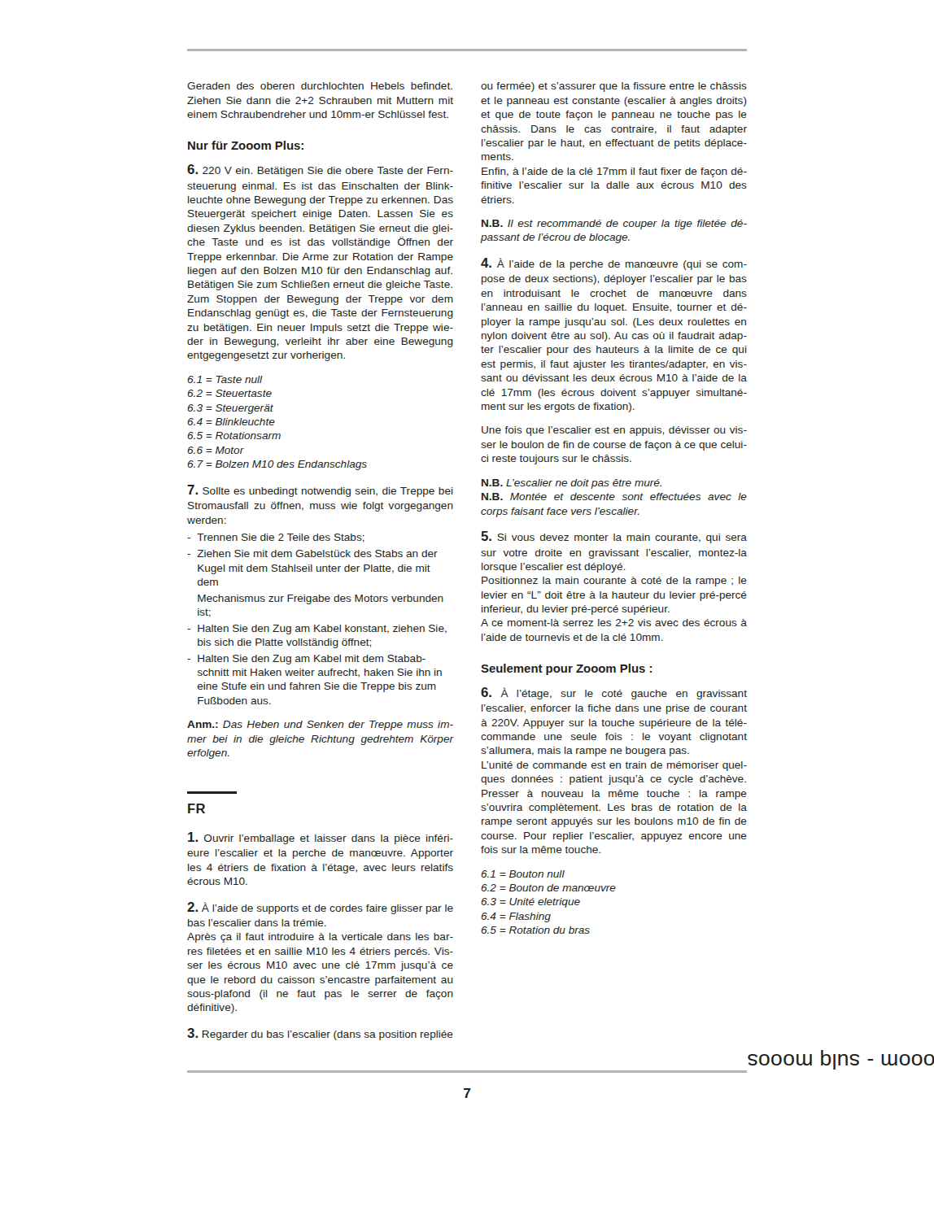Geraden des oberen durchlochten Hebels befindet. Ziehen Sie dann die 2+2 Schrauben mit Muttern mit einem Schraubendreher und 10mm-er Schlüssel fest.
Nur für Zooom Plus:
6. 220 V ein. Betätigen Sie die obere Taste der Fernsteuerung einmal. Es ist das Einschalten der Blinkleuchte ohne Bewegung der Treppe zu erkennen. Das Steuergerät speichert einige Daten. Lassen Sie es diesen Zyklus beenden. Betätigen Sie erneut die gleiche Taste und es ist das vollständige Öffnen der Treppe erkennbar. Die Arme zur Rotation der Rampe liegen auf den Bolzen M10 für den Endanschlag auf. Betätigen Sie zum Schließen erneut die gleiche Taste. Zum Stoppen der Bewegung der Treppe vor dem Endanschlag genügt es, die Taste der Fernsteuerung zu betätigen. Ein neuer Impuls setzt die Treppe wieder in Bewegung, verleiht ihr aber eine Bewegung entgegengesetzt zur vorherigen.
6.1 = Taste null
6.2 = Steuertaste
6.3 = Steuergerät
6.4 = Blinkleuchte
6.5 = Rotationsarm
6.6 = Motor
6.7 = Bolzen M10 des Endanschlags
7. Sollte es unbedingt notwendig sein, die Treppe bei Stromausfall zu öffnen, muss wie folgt vorgegangen werden:
Trennen Sie die 2 Teile des Stabs;
Ziehen Sie mit dem Gabelstück des Stabs an der Kugel mit dem Stahlseil unter der Platte, die mit dem
Mechanismus zur Freigabe des Motors verbunden ist;
Halten Sie den Zug am Kabel konstant, ziehen Sie, bis sich die Platte vollständig öffnet;
Halten Sie den Zug am Kabel mit dem Stababschnitt mit Haken weiter aufrecht, haken Sie ihn in eine Stufe ein und fahren Sie die Treppe bis zum Fußboden aus.
Anm.: Das Heben und Senken der Treppe muss immer bei in die gleiche Richtung gedrehtem Körper erfolgen.
FR
1. Ouvrir l’emballage et laisser dans la pièce inférieure l’escalier et la perche de manœuvre. Apporter les 4 étriers de fixation à l’étage, avec leurs relatifs écrous M10.
2. À l’aide de supports et de cordes faire glisser par le bas l’escalier dans la trémie.
Après ça il faut introduire à la verticale dans les barres filetées et en saillie M10 les 4 étriers percés. Visser les écrous M10 avec une clé 17mm jusqu’à ce que le rebord du caisson s’encastre parfaitement au sous-plafond (il ne faut pas le serrer de façon définitive).
3. Regarder du bas l’escalier (dans sa position repliée
ou fermée) et s’assurer que la fissure entre le châssis et le panneau est constante (escalier à angles droits) et que de toute façon le panneau ne touche pas le châssis. Dans le cas contraire, il faut adapter l’escalier par le haut, en effectuant de petits déplacements.
Enfin, à l’aide de la clé 17mm il faut fixer de façon définitive l’escalier sur la dalle aux écrous M10 des étriers.
N.B. Il est recommandé de couper la tige filetée dépassant de l’écrou de blocage.
4. À l’aide de la perche de manœuvre (qui se compose de deux sections), déployer l’escalier par le bas en introduisant le crochet de manœuvre dans l’anneau en saillie du loquet. Ensuite, tourner et déployer la rampe jusqu’au sol. (Les deux roulettes en nylon doivent être au sol). Au cas où il faudrait adapter l’escalier pour des hauteurs à la limite de ce qui est permis, il faut ajuster les tirantes/adapter, en vissant ou dévissant les deux écrous M10 à l’aide de la clé 17mm (les écrous doivent s’appuyer simultanément sur les ergots de fixation).
Une fois que l’escalier est en appuis, dévisser ou visser le boulon de fin de course de façon à ce que celui-ci reste toujours sur le châssis.
N.B. L’escalier ne doit pas être muré.
N.B. Montée et descente sont effectuées avec le corps faisant face vers l’escalier.
5. Si vous devez monter la main courante, qui sera sur votre droite en gravissant l’escalier, montez-la lorsque l’escalier est déployé.
Positionnez la main courante à coté de la rampe ; le levier en “L” doit être à la hauteur du levier pré-percé inferieur, du levier pré-percé supérieur.
A ce moment-là serrez les 2+2 vis avec des écrous à l’aide de tournevis et de la clé 10mm.
Seulement pour Zooom Plus :
6. À l’étage, sur le coté gauche en gravissant l’escalier, enforcer la fiche dans une prise de courant à 220V. Appuyer sur la touche supérieure de la télécommande une seule fois : le voyant clignotant s’allumera, mais la rampe ne bougera pas.
L’unité de commande est en train de mémoriser quelques données : patient jusqu’à ce cycle d’achève. Presser à nouveau la même touche : la rampe s’ouvrira complètement. Les bras de rotation de la rampe seront appuyés sur les boulons m10 de fin de course. Pour replier l’escalier, appuyez encore une fois sur la même touche.
6.1 = Bouton null
6.2 = Bouton de manœuvre
6.3 = Unité eletrique
6.4 = Flashing
6.5 = Rotation du bras
7
zooom - sulq mooos